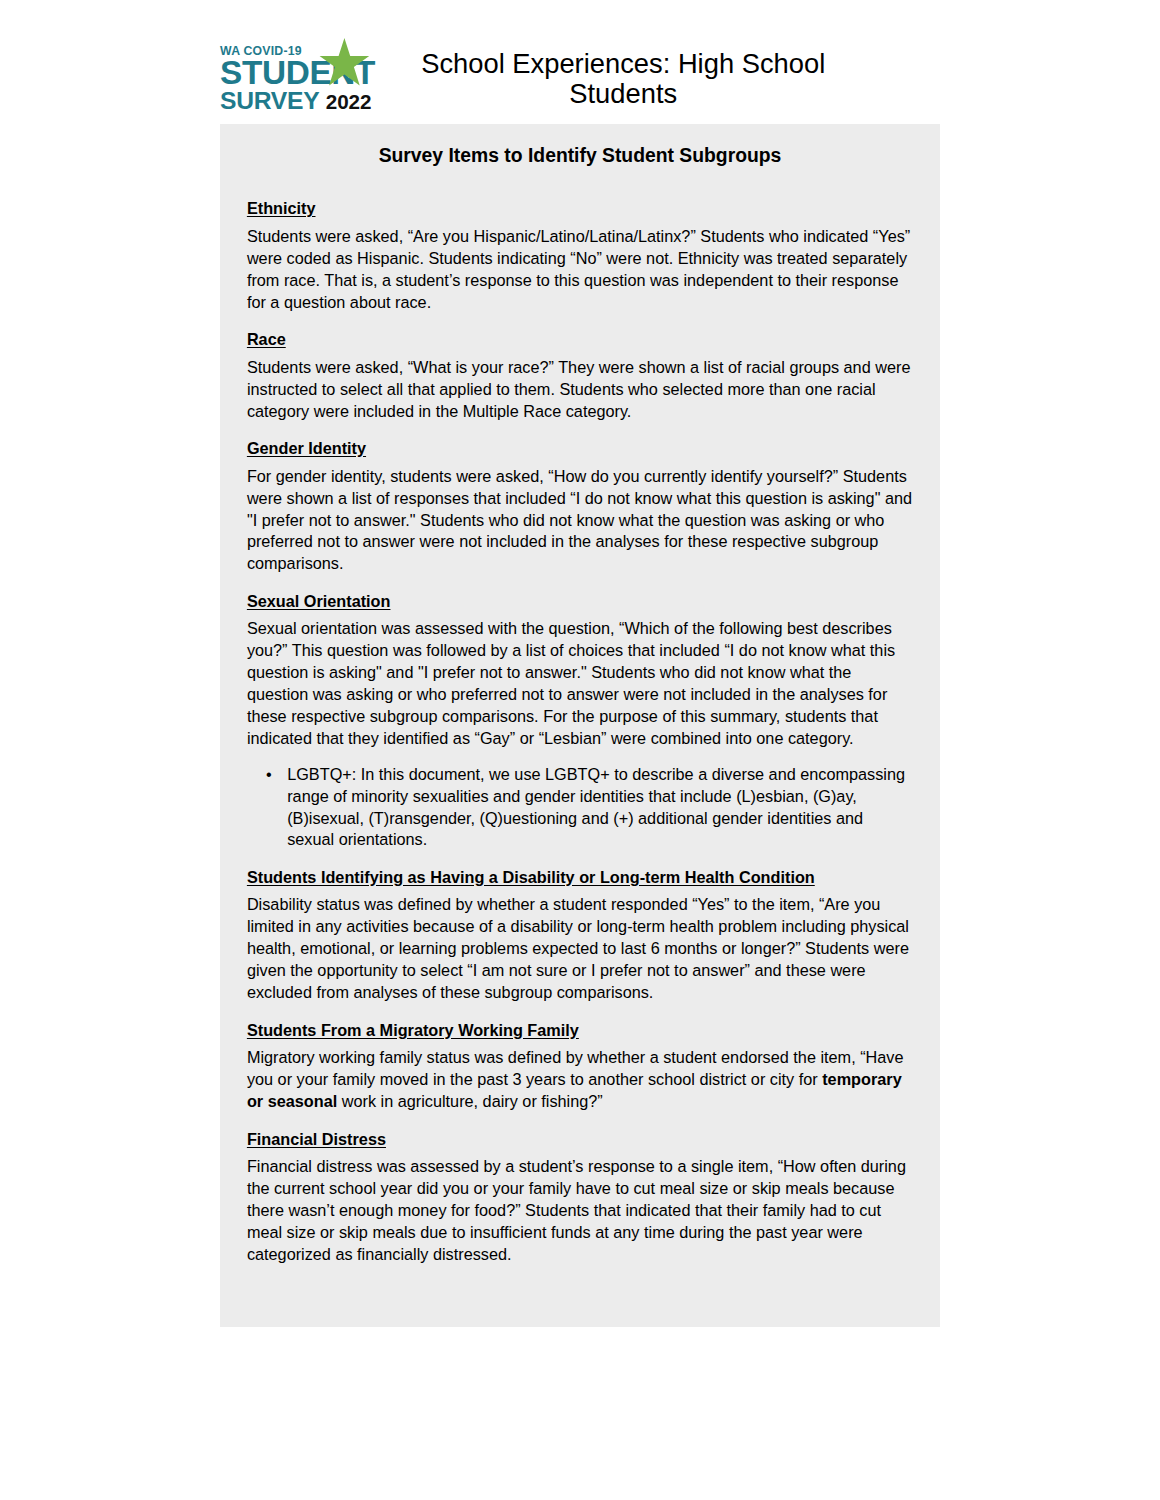WA COVID-19
STUDENT
SURVEY 2022
School Experiences: High School Students
Survey Items to Identify Student Subgroups
Ethnicity
Students were asked, “Are you Hispanic/Latino/Latina/Latinx?” Students who indicated “Yes” were coded as Hispanic. Students indicating “No” were not. Ethnicity was treated separately from race. That is, a student’s response to this question was independent to their response for a question about race.
Race
Students were asked, “What is your race?” They were shown a list of racial groups and were instructed to select all that applied to them. Students who selected more than one racial category were included in the Multiple Race category.
Gender Identity
For gender identity, students were asked, “How do you currently identify yourself?” Students were shown a list of responses that included “I do not know what this question is asking" and "I prefer not to answer." Students who did not know what the question was asking or who preferred not to answer were not included in the analyses for these respective subgroup comparisons.
Sexual Orientation
Sexual orientation was assessed with the question, “Which of the following best describes you?” This question was followed by a list of choices that included “I do not know what this question is asking" and "I prefer not to answer." Students who did not know what the question was asking or who preferred not to answer were not included in the analyses for these respective subgroup comparisons. For the purpose of this summary, students that indicated that they identified as “Gay” or “Lesbian” were combined into one category.
LGBTQ+: In this document, we use LGBTQ+ to describe a diverse and encompassing range of minority sexualities and gender identities that include (L)esbian, (G)ay, (B)isexual, (T)ransgender, (Q)uestioning and (+) additional gender identities and sexual orientations.
Students Identifying as Having a Disability or Long-term Health Condition
Disability status was defined by whether a student responded “Yes” to the item, “Are you limited in any activities because of a disability or long-term health problem including physical health, emotional, or learning problems expected to last 6 months or longer?” Students were given the opportunity to select “I am not sure or I prefer not to answer” and these were excluded from analyses of these subgroup comparisons.
Students From a Migratory Working Family
Migratory working family status was defined by whether a student endorsed the item, “Have you or your family moved in the past 3 years to another school district or city for temporary or seasonal work in agriculture, dairy or fishing?”
Financial Distress
Financial distress was assessed by a student’s response to a single item, “How often during the current school year did you or your family have to cut meal size or skip meals because there wasn’t enough money for food?” Students that indicated that their family had to cut meal size or skip meals due to insufficient funds at any time during the past year were categorized as financially distressed.